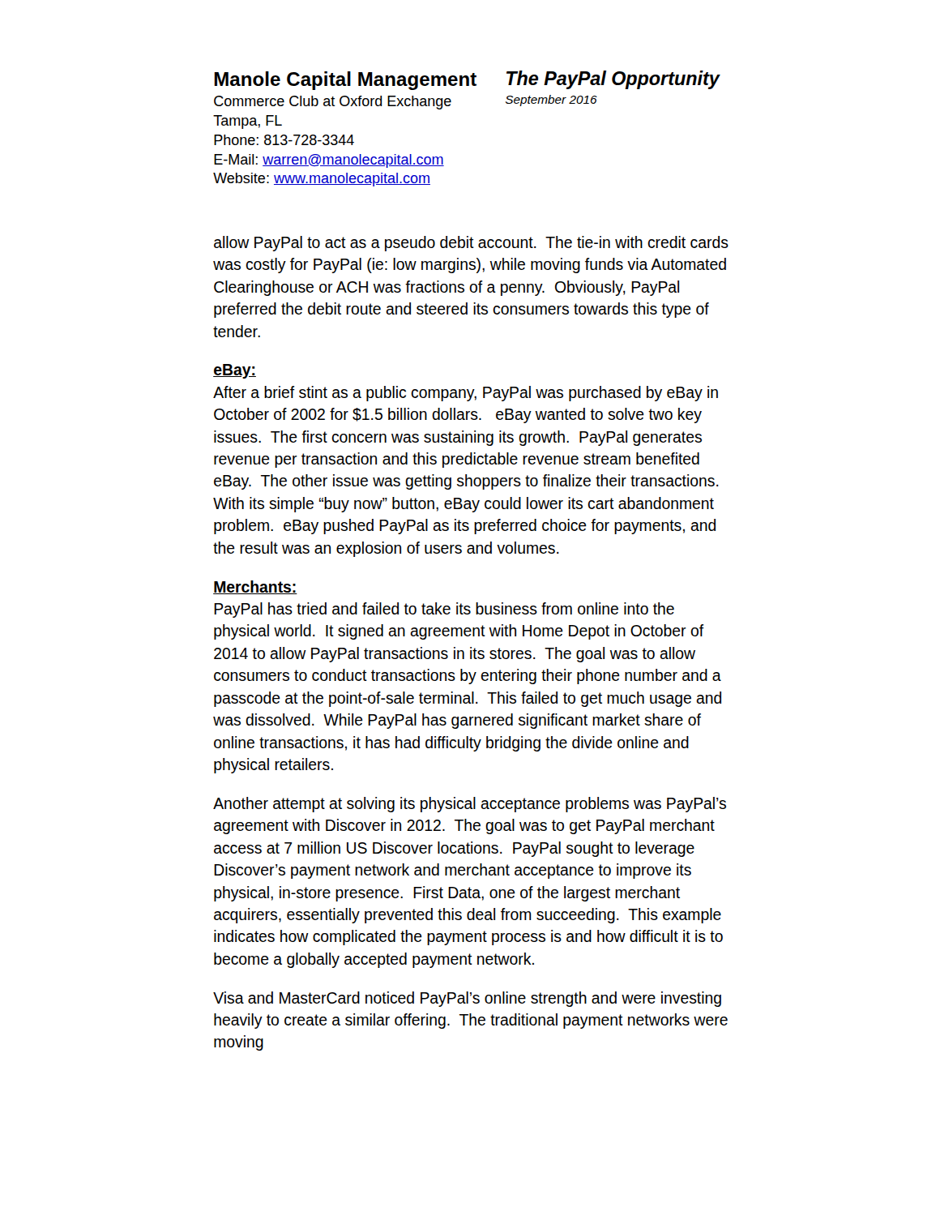Manole Capital Management
Commerce Club at Oxford Exchange
Tampa, FL
Phone: 813-728-3344
E-Mail: warren@manolecapital.com
Website: www.manolecapital.com
The PayPal Opportunity
September 2016
allow PayPal to act as a pseudo debit account. The tie-in with credit cards was costly for PayPal (ie: low margins), while moving funds via Automated Clearinghouse or ACH was fractions of a penny. Obviously, PayPal preferred the debit route and steered its consumers towards this type of tender.
eBay:
After a brief stint as a public company, PayPal was purchased by eBay in October of 2002 for $1.5 billion dollars. eBay wanted to solve two key issues. The first concern was sustaining its growth. PayPal generates revenue per transaction and this predictable revenue stream benefited eBay. The other issue was getting shoppers to finalize their transactions. With its simple “buy now” button, eBay could lower its cart abandonment problem. eBay pushed PayPal as its preferred choice for payments, and the result was an explosion of users and volumes.
Merchants:
PayPal has tried and failed to take its business from online into the physical world. It signed an agreement with Home Depot in October of 2014 to allow PayPal transactions in its stores. The goal was to allow consumers to conduct transactions by entering their phone number and a passcode at the point-of-sale terminal. This failed to get much usage and was dissolved. While PayPal has garnered significant market share of online transactions, it has had difficulty bridging the divide online and physical retailers.
Another attempt at solving its physical acceptance problems was PayPal’s agreement with Discover in 2012. The goal was to get PayPal merchant access at 7 million US Discover locations. PayPal sought to leverage Discover’s payment network and merchant acceptance to improve its physical, in-store presence. First Data, one of the largest merchant acquirers, essentially prevented this deal from succeeding. This example indicates how complicated the payment process is and how difficult it is to become a globally accepted payment network.
Visa and MasterCard noticed PayPal’s online strength and were investing heavily to create a similar offering. The traditional payment networks were moving